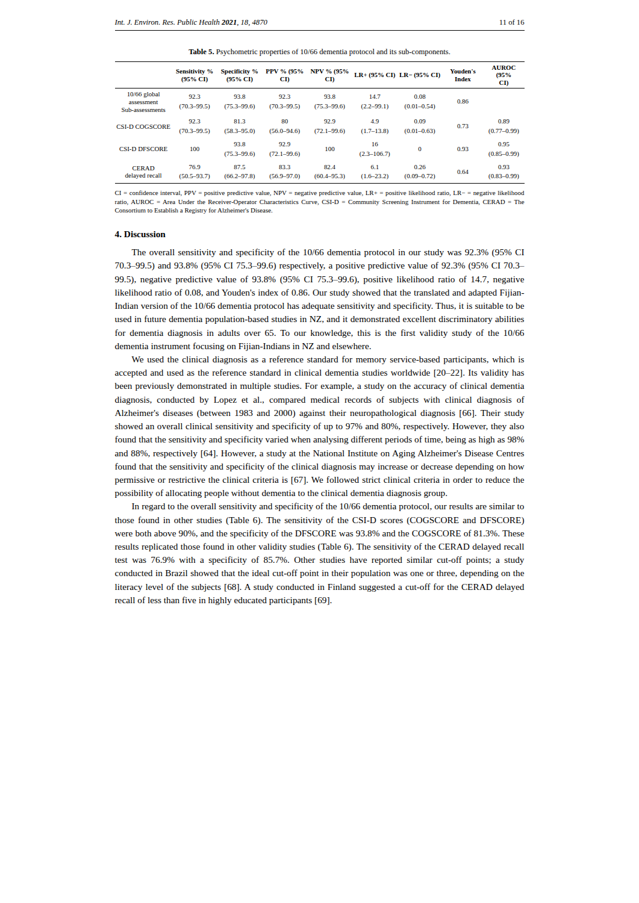Int. J. Environ. Res. Public Health 2021, 18, 4870
11 of 16
Table 5. Psychometric properties of 10/66 dementia protocol and its sub-components.
| | Sensitivity % (95% CI) | Specificity % (95% CI) | PPV % (95% CI) | NPV % (95% CI) | LR+ (95% CI) | LR− (95% CI) | Youden's Index | AUROC (95% CI) |
| --- | --- | --- | --- | --- | --- | --- | --- | --- |
| 10/66 global assessment Sub-assessments | 92.3 (70.3–99.5) | 93.8 (75.3–99.6) | 92.3 (70.3–99.5) | 93.8 (75.3–99.6) | 14.7 (2.2–99.1) | 0.08 (0.01–0.54) | 0.86 | |
| CSI-D COGSCORE | 92.3 (70.3–99.5) | 81.3 (58.3–95.0) | 80 (56.0–94.6) | 92.9 (72.1–99.6) | 4.9 (1.7–13.8) | 0.09 (0.01–0.63) | 0.73 | 0.89 (0.77–0.99) |
| CSI-D DFSCORE | 100 | 93.8 (75.3–99.6) | 92.9 (72.1–99.6) | 100 | 16 (2.3–106.7) | 0 | 0.93 | 0.95 (0.85–0.99) |
| CERAD delayed recall | 76.9 (50.5–93.7) | 87.5 (66.2–97.8) | 83.3 (56.9–97.0) | 82.4 (60.4–95.3) | 6.1 (1.6–23.2) | 0.26 (0.09–0.72) | 0.64 | 0.93 (0.83–0.99) |
CI = confidence interval, PPV = positive predictive value, NPV = negative predictive value, LR+ = positive likelihood ratio, LR− = negative likelihood ratio, AUROC = Area Under the Receiver-Operator Characteristics Curve, CSI-D = Community Screening Instrument for Dementia, CERAD = The Consortium to Establish a Registry for Alzheimer's Disease.
4. Discussion
The overall sensitivity and specificity of the 10/66 dementia protocol in our study was 92.3% (95% CI 70.3–99.5) and 93.8% (95% CI 75.3–99.6) respectively, a positive predictive value of 92.3% (95% CI 70.3–99.5), negative predictive value of 93.8% (95% CI 75.3–99.6), positive likelihood ratio of 14.7, negative likelihood ratio of 0.08, and Youden's index of 0.86. Our study showed that the translated and adapted Fijian-Indian version of the 10/66 dementia protocol has adequate sensitivity and specificity. Thus, it is suitable to be used in future dementia population-based studies in NZ, and it demonstrated excellent discriminatory abilities for dementia diagnosis in adults over 65. To our knowledge, this is the first validity study of the 10/66 dementia instrument focusing on Fijian-Indians in NZ and elsewhere.
We used the clinical diagnosis as a reference standard for memory service-based participants, which is accepted and used as the reference standard in clinical dementia studies worldwide [20–22]. Its validity has been previously demonstrated in multiple studies. For example, a study on the accuracy of clinical dementia diagnosis, conducted by Lopez et al., compared medical records of subjects with clinical diagnosis of Alzheimer's diseases (between 1983 and 2000) against their neuropathological diagnosis [66]. Their study showed an overall clinical sensitivity and specificity of up to 97% and 80%, respectively. However, they also found that the sensitivity and specificity varied when analysing different periods of time, being as high as 98% and 88%, respectively [64]. However, a study at the National Institute on Aging Alzheimer's Disease Centres found that the sensitivity and specificity of the clinical diagnosis may increase or decrease depending on how permissive or restrictive the clinical criteria is [67]. We followed strict clinical criteria in order to reduce the possibility of allocating people without dementia to the clinical dementia diagnosis group.
In regard to the overall sensitivity and specificity of the 10/66 dementia protocol, our results are similar to those found in other studies (Table 6). The sensitivity of the CSI-D scores (COGSCORE and DFSCORE) were both above 90%, and the specificity of the DFSCORE was 93.8% and the COGSCORE of 81.3%. These results replicated those found in other validity studies (Table 6). The sensitivity of the CERAD delayed recall test was 76.9% with a specificity of 85.7%. Other studies have reported similar cut-off points; a study conducted in Brazil showed that the ideal cut-off point in their population was one or three, depending on the literacy level of the subjects [68]. A study conducted in Finland suggested a cut-off for the CERAD delayed recall of less than five in highly educated participants [69].